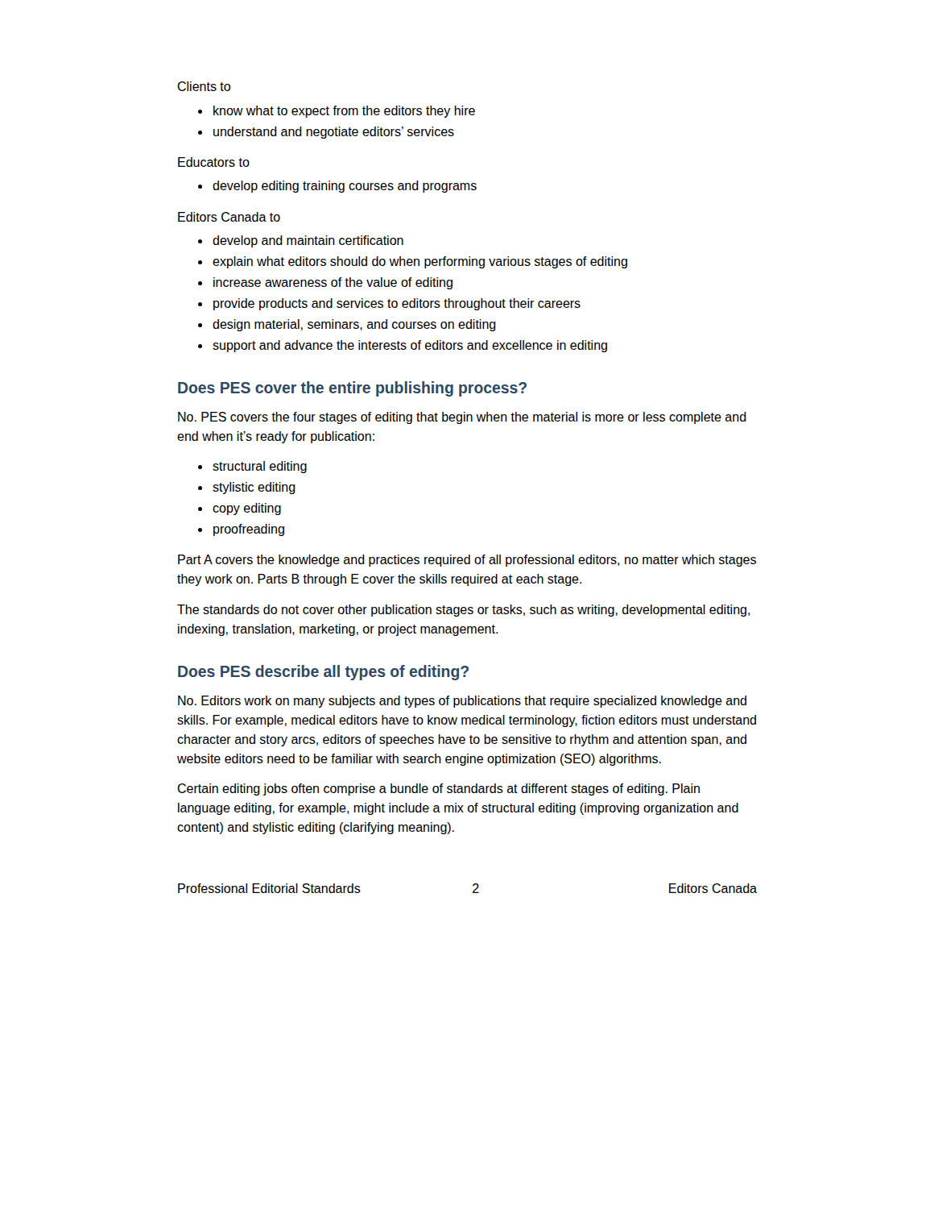Clients to
know what to expect from the editors they hire
understand and negotiate editors’ services
Educators to
develop editing training courses and programs
Editors Canada to
develop and maintain certification
explain what editors should do when performing various stages of editing
increase awareness of the value of editing
provide products and services to editors throughout their careers
design material, seminars, and courses on editing
support and advance the interests of editors and excellence in editing
Does PES cover the entire publishing process?
No. PES covers the four stages of editing that begin when the material is more or less complete and end when it’s ready for publication:
structural editing
stylistic editing
copy editing
proofreading
Part A covers the knowledge and practices required of all professional editors, no matter which stages they work on. Parts B through E cover the skills required at each stage.
The standards do not cover other publication stages or tasks, such as writing, developmental editing, indexing, translation, marketing, or project management.
Does PES describe all types of editing?
No. Editors work on many subjects and types of publications that require specialized knowledge and skills. For example, medical editors have to know medical terminology, fiction editors must understand character and story arcs, editors of speeches have to be sensitive to rhythm and attention span, and website editors need to be familiar with search engine optimization (SEO) algorithms.
Certain editing jobs often comprise a bundle of standards at different stages of editing. Plain language editing, for example, might include a mix of structural editing (improving organization and content) and stylistic editing (clarifying meaning).
Professional Editorial Standards 2 Editors Canada